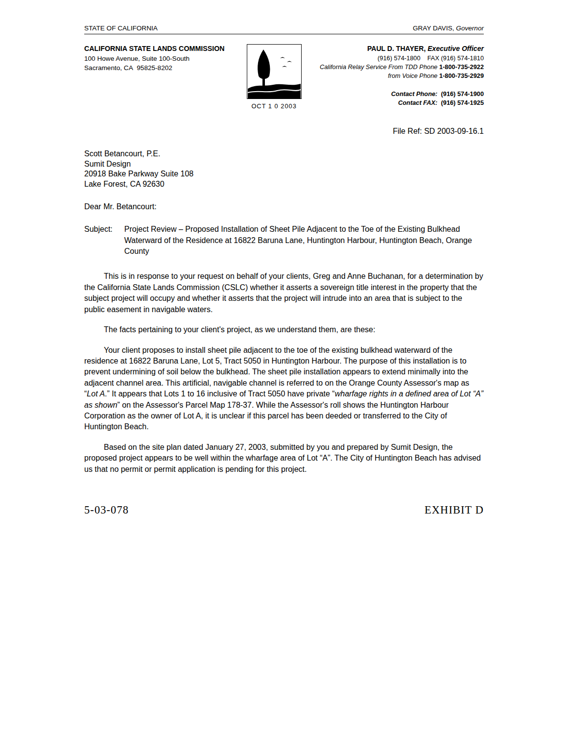STATE OF CALIFORNIA GRAY DAVIS, Governor
CALIFORNIA STATE LANDS COMMISSION
100 Howe Avenue, Suite 100-South
Sacramento, CA 95825-8202
OCT 1 0 2003
PAUL D. THAYER, Executive Officer
(916) 574-1800 FAX (916) 574-1810
California Relay Service From TDD Phone 1-800-735-2922
from Voice Phone 1-800-735-2929
Contact Phone: (916) 574-1900
Contact FAX: (916) 574-1925
File Ref: SD 2003-09-16.1
Scott Betancourt, P.E.
Sumit Design
20918 Bake Parkway Suite 108
Lake Forest, CA 92630
Dear Mr. Betancourt:
Subject:
Project Review – Proposed Installation of Sheet Pile Adjacent to the Toe of the Existing Bulkhead Waterward of the Residence at 16822 Baruna Lane, Huntington Harbour, Huntington Beach, Orange County
This is in response to your request on behalf of your clients, Greg and Anne Buchanan, for a determination by the California State Lands Commission (CSLC) whether it asserts a sovereign title interest in the property that the subject project will occupy and whether it asserts that the project will intrude into an area that is subject to the public easement in navigable waters.
The facts pertaining to your client's project, as we understand them, are these:
Your client proposes to install sheet pile adjacent to the toe of the existing bulkhead waterward of the residence at 16822 Baruna Lane, Lot 5, Tract 5050 in Huntington Harbour. The purpose of this installation is to prevent undermining of soil below the bulkhead. The sheet pile installation appears to extend minimally into the adjacent channel area. This artificial, navigable channel is referred to on the Orange County Assessor's map as “Lot A.” It appears that Lots 1 to 16 inclusive of Tract 5050 have private “wharfage rights in a defined area of Lot “A” as shown” on the Assessor's Parcel Map 178-37. While the Assessor's roll shows the Huntington Harbour Corporation as the owner of Lot A, it is unclear if this parcel has been deeded or transferred to the City of Huntington Beach.
Based on the site plan dated January 27, 2003, submitted by you and prepared by Sumit Design, the proposed project appears to be well within the wharfage area of Lot “A”. The City of Huntington Beach has advised us that no permit or permit application is pending for this project.
5-03-078
EXHIBIT D